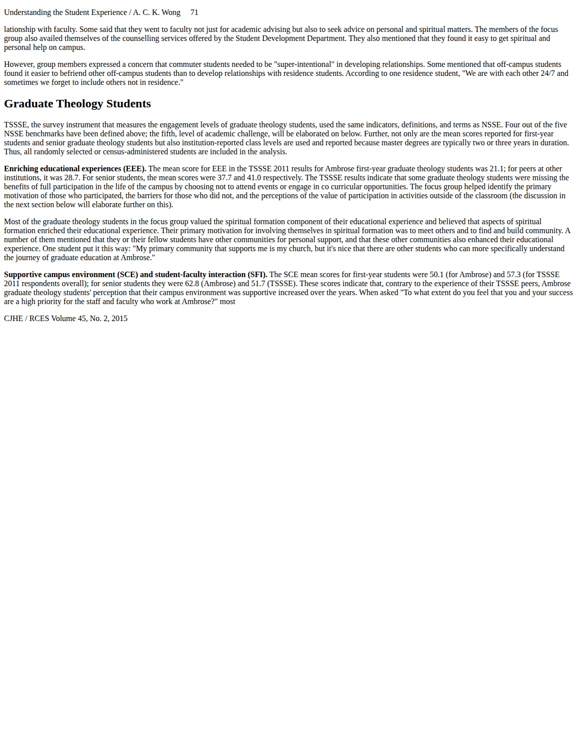Understanding the Student Experience / A. C. K. Wong 71
lationship with faculty. Some said that they went to faculty not just for academic advising but also to seek advice on personal and spiritual matters. The members of the focus group also availed themselves of the counselling services offered by the Student Development Department. They also mentioned that they found it easy to get spiritual and personal help on campus.
However, group members expressed a concern that commuter students needed to be "super-intentional" in developing relationships. Some mentioned that off-campus students found it easier to befriend other off-campus students than to develop relationships with residence students. According to one residence student, "We are with each other 24/7 and sometimes we forget to include others not in residence."
Graduate Theology Students
TSSSE, the survey instrument that measures the engagement levels of graduate theology students, used the same indicators, definitions, and terms as NSSE. Four out of the five NSSE benchmarks have been defined above; the fifth, level of academic challenge, will be elaborated on below. Further, not only are the mean scores reported for first-year students and senior graduate theology students but also institution-reported class levels are used and reported because master degrees are typically two or three years in duration. Thus, all randomly selected or census-administered students are included in the analysis.
Enriching educational experiences (EEE). The mean score for EEE in the TSSSE 2011 results for Ambrose first-year graduate theology students was 21.1; for peers at other institutions, it was 28.7. For senior students, the mean scores were 37.7 and 41.0 respectively. The TSSSE results indicate that some graduate theology students were missing the benefits of full participation in the life of the campus by choosing not to attend events or engage in co curricular opportunities. The focus group helped identify the primary motivation of those who participated, the barriers for those who did not, and the perceptions of the value of participation in activities outside of the classroom (the discussion in the next section below will elaborate further on this).
Most of the graduate theology students in the focus group valued the spiritual formation component of their educational experience and believed that aspects of spiritual formation enriched their educational experience. Their primary motivation for involving themselves in spiritual formation was to meet others and to find and build community. A number of them mentioned that they or their fellow students have other communities for personal support, and that these other communities also enhanced their educational experience. One student put it this way: "My primary community that supports me is my church, but it's nice that there are other students who can more specifically understand the journey of graduate education at Ambrose."
Supportive campus environment (SCE) and student-faculty interaction (SFI). The SCE mean scores for first-year students were 50.1 (for Ambrose) and 57.3 (for TSSSE 2011 respondents overall); for senior students they were 62.8 (Ambrose) and 51.7 (TSSSE). These scores indicate that, contrary to the experience of their TSSSE peers, Ambrose graduate theology students' perception that their campus environment was supportive increased over the years. When asked "To what extent do you feel that you and your success are a high priority for the staff and faculty who work at Ambrose?" most
CJHE / RCES Volume 45, No. 2, 2015